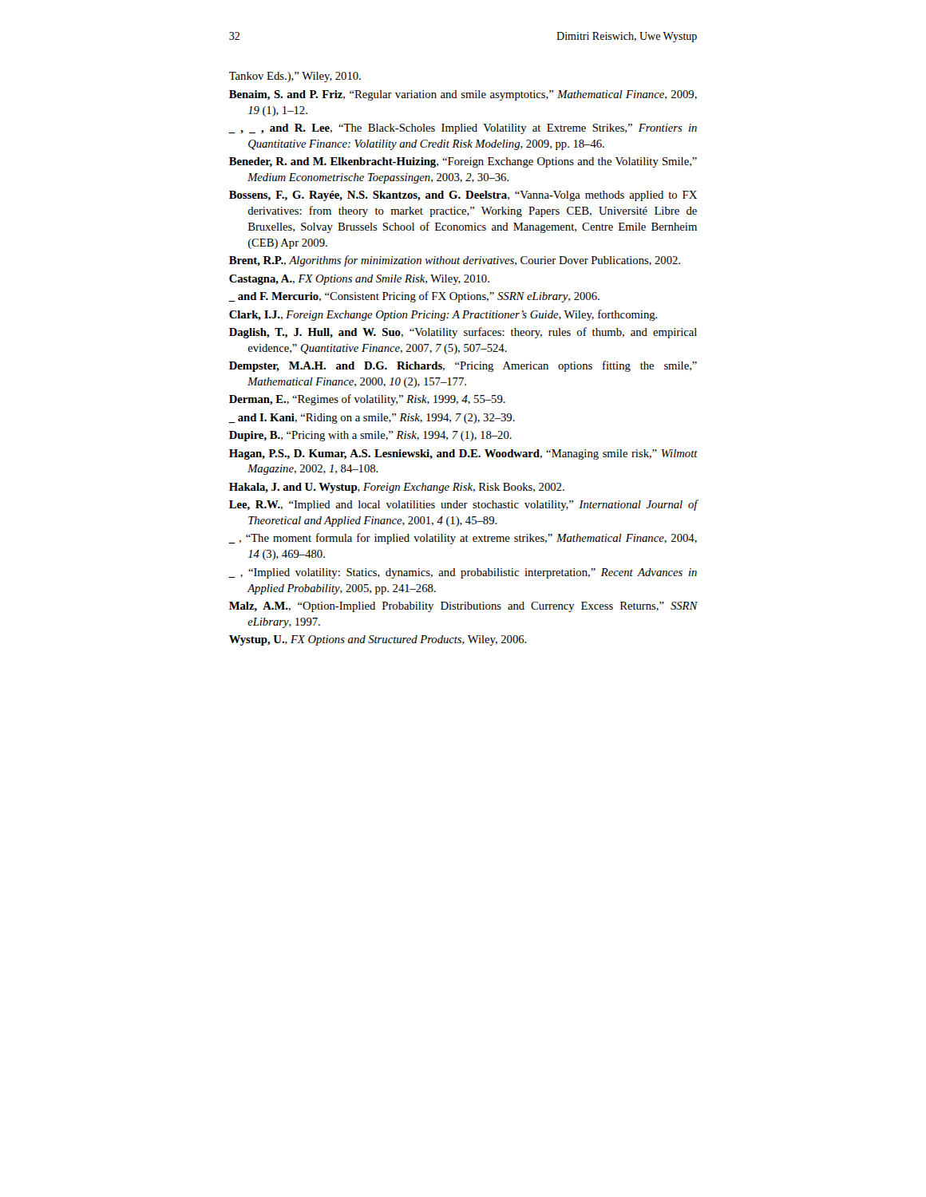32 Dimitri Reiswich, Uwe Wystup
Tankov Eds.),” Wiley, 2010.
Benaim, S. and P. Friz, “Regular variation and smile asymptotics,” Mathematical Finance, 2009, 19 (1), 1–12.
_ , _ , and R. Lee, “The Black-Scholes Implied Volatility at Extreme Strikes,” Frontiers in Quantitative Finance: Volatility and Credit Risk Modeling, 2009, pp. 18–46.
Beneder, R. and M. Elkenbracht-Huizing, “Foreign Exchange Options and the Volatility Smile,” Medium Econometrische Toepassingen, 2003, 2, 30–36.
Bossens, F., G. Rayée, N.S. Skantzos, and G. Deelstra, “Vanna-Volga methods applied to FX derivatives: from theory to market practice,” Working Papers CEB, Université Libre de Bruxelles, Solvay Brussels School of Economics and Management, Centre Emile Bernheim (CEB) Apr 2009.
Brent, R.P., Algorithms for minimization without derivatives, Courier Dover Publications, 2002.
Castagna, A., FX Options and Smile Risk, Wiley, 2010.
_ and F. Mercurio, “Consistent Pricing of FX Options,” SSRN eLibrary, 2006.
Clark, I.J., Foreign Exchange Option Pricing: A Practitioner’s Guide, Wiley, forthcoming.
Daglish, T., J. Hull, and W. Suo, “Volatility surfaces: theory, rules of thumb, and empirical evidence,” Quantitative Finance, 2007, 7 (5), 507–524.
Dempster, M.A.H. and D.G. Richards, “Pricing American options fitting the smile,” Mathematical Finance, 2000, 10 (2), 157–177.
Derman, E., “Regimes of volatility,” Risk, 1999, 4, 55–59.
_ and I. Kani, “Riding on a smile,” Risk, 1994, 7 (2), 32–39.
Dupire, B., “Pricing with a smile,” Risk, 1994, 7 (1), 18–20.
Hagan, P.S., D. Kumar, A.S. Lesniewski, and D.E. Woodward, “Managing smile risk,” Wilmott Magazine, 2002, 1, 84–108.
Hakala, J. and U. Wystup, Foreign Exchange Risk, Risk Books, 2002.
Lee, R.W., “Implied and local volatilities under stochastic volatility,” International Journal of Theoretical and Applied Finance, 2001, 4 (1), 45–89.
_ , “The moment formula for implied volatility at extreme strikes,” Mathematical Finance, 2004, 14 (3), 469–480.
_ , “Implied volatility: Statics, dynamics, and probabilistic interpretation,” Recent Advances in Applied Probability, 2005, pp. 241–268.
Malz, A.M., “Option-Implied Probability Distributions and Currency Excess Returns,” SSRN eLibrary, 1997.
Wystup, U., FX Options and Structured Products, Wiley, 2006.